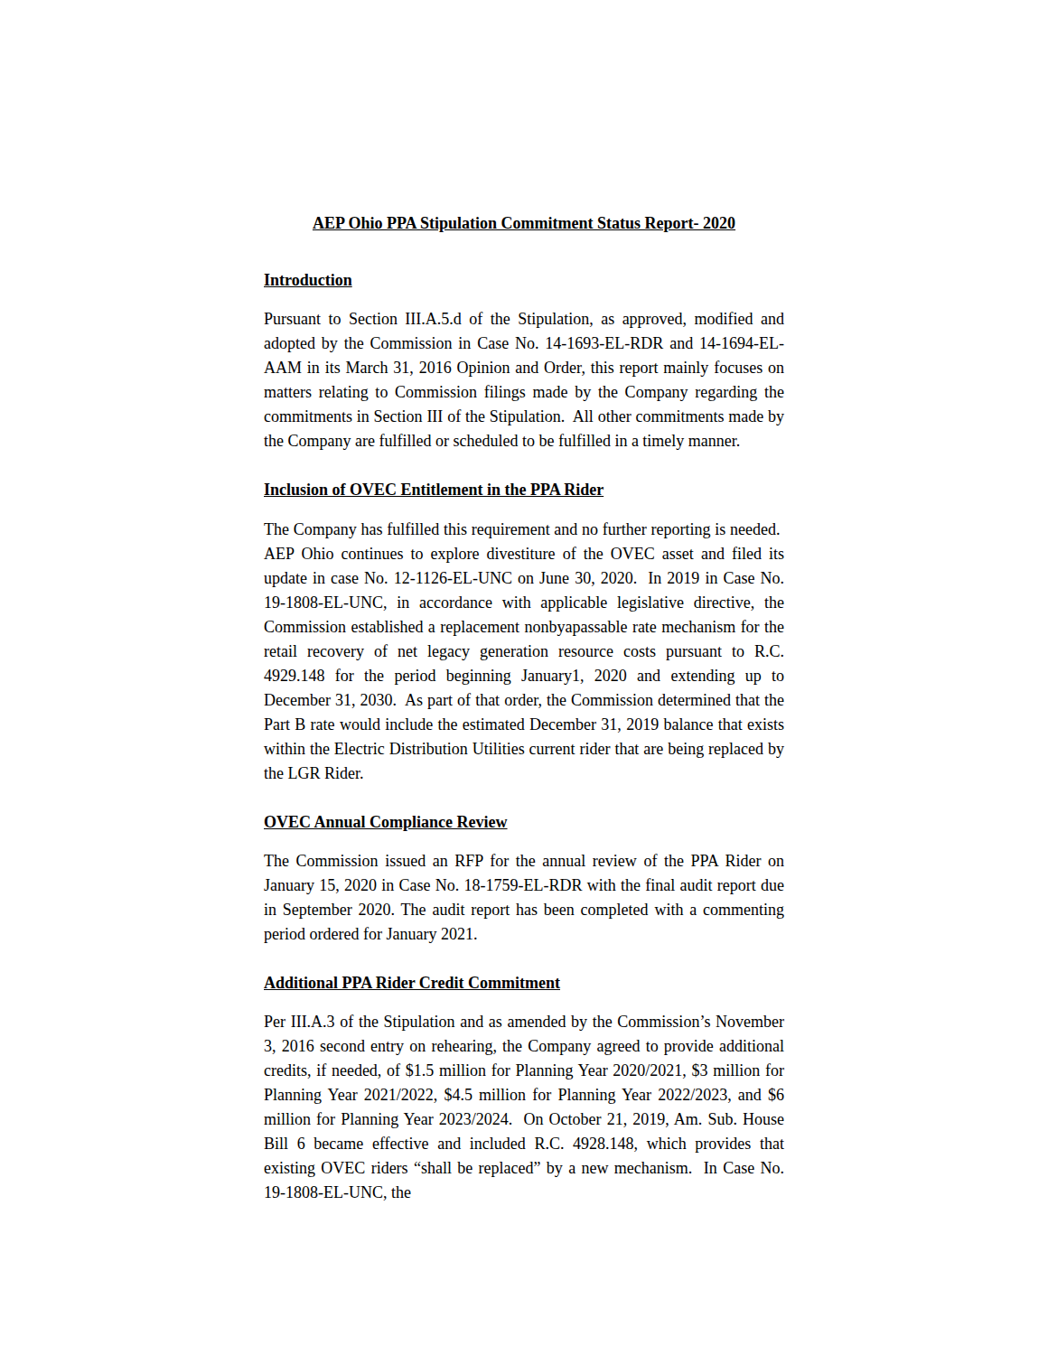AEP Ohio PPA Stipulation Commitment Status Report- 2020
Introduction
Pursuant to Section III.A.5.d of the Stipulation, as approved, modified and adopted by the Commission in Case No. 14-1693-EL-RDR and 14-1694-EL-AAM in its March 31, 2016 Opinion and Order, this report mainly focuses on matters relating to Commission filings made by the Company regarding the commitments in Section III of the Stipulation. All other commitments made by the Company are fulfilled or scheduled to be fulfilled in a timely manner.
Inclusion of OVEC Entitlement in the PPA Rider
The Company has fulfilled this requirement and no further reporting is needed. AEP Ohio continues to explore divestiture of the OVEC asset and filed its update in case No. 12-1126-EL-UNC on June 30, 2020. In 2019 in Case No. 19-1808-EL-UNC, in accordance with applicable legislative directive, the Commission established a replacement nonbyapassable rate mechanism for the retail recovery of net legacy generation resource costs pursuant to R.C. 4929.148 for the period beginning January1, 2020 and extending up to December 31, 2030. As part of that order, the Commission determined that the Part B rate would include the estimated December 31, 2019 balance that exists within the Electric Distribution Utilities current rider that are being replaced by the LGR Rider.
OVEC Annual Compliance Review
The Commission issued an RFP for the annual review of the PPA Rider on January 15, 2020 in Case No. 18-1759-EL-RDR with the final audit report due in September 2020. The audit report has been completed with a commenting period ordered for January 2021.
Additional PPA Rider Credit Commitment
Per III.A.3 of the Stipulation and as amended by the Commission’s November 3, 2016 second entry on rehearing, the Company agreed to provide additional credits, if needed, of $1.5 million for Planning Year 2020/2021, $3 million for Planning Year 2021/2022, $4.5 million for Planning Year 2022/2023, and $6 million for Planning Year 2023/2024. On October 21, 2019, Am. Sub. House Bill 6 became effective and included R.C. 4928.148, which provides that existing OVEC riders “shall be replaced” by a new mechanism. In Case No. 19-1808-EL-UNC, the